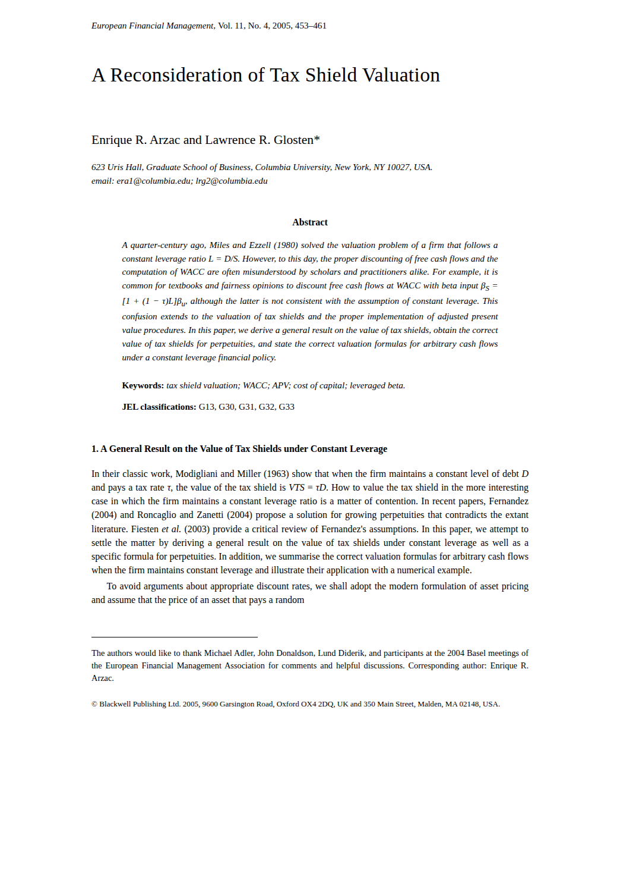European Financial Management, Vol. 11, No. 4, 2005, 453–461
A Reconsideration of Tax Shield Valuation
Enrique R. Arzac and Lawrence R. Glosten*
623 Uris Hall, Graduate School of Business, Columbia University, New York, NY 10027, USA.
email: era1@columbia.edu; lrg2@columbia.edu
Abstract
A quarter-century ago, Miles and Ezzell (1980) solved the valuation problem of a firm that follows a constant leverage ratio L = D/S. However, to this day, the proper discounting of free cash flows and the computation of WACC are often misunderstood by scholars and practitioners alike. For example, it is common for textbooks and fairness opinions to discount free cash flows at WACC with beta input βS = [1 + (1 − τ)L]βu, although the latter is not consistent with the assumption of constant leverage. This confusion extends to the valuation of tax shields and the proper implementation of adjusted present value procedures. In this paper, we derive a general result on the value of tax shields, obtain the correct value of tax shields for perpetuities, and state the correct valuation formulas for arbitrary cash flows under a constant leverage financial policy.
Keywords: tax shield valuation; WACC; APV; cost of capital; leveraged beta.
JEL classifications: G13, G30, G31, G32, G33
1. A General Result on the Value of Tax Shields under Constant Leverage
In their classic work, Modigliani and Miller (1963) show that when the firm maintains a constant level of debt D and pays a tax rate τ, the value of the tax shield is VTS = τD. How to value the tax shield in the more interesting case in which the firm maintains a constant leverage ratio is a matter of contention. In recent papers, Fernandez (2004) and Roncaglio and Zanetti (2004) propose a solution for growing perpetuities that contradicts the extant literature. Fiesten et al. (2003) provide a critical review of Fernandez's assumptions. In this paper, we attempt to settle the matter by deriving a general result on the value of tax shields under constant leverage as well as a specific formula for perpetuities. In addition, we summarise the correct valuation formulas for arbitrary cash flows when the firm maintains constant leverage and illustrate their application with a numerical example.
To avoid arguments about appropriate discount rates, we shall adopt the modern formulation of asset pricing and assume that the price of an asset that pays a random
The authors would like to thank Michael Adler, John Donaldson, Lund Diderik, and participants at the 2004 Basel meetings of the European Financial Management Association for comments and helpful discussions. Corresponding author: Enrique R. Arzac.
© Blackwell Publishing Ltd. 2005, 9600 Garsington Road, Oxford OX4 2DQ, UK and 350 Main Street, Malden, MA 02148, USA.